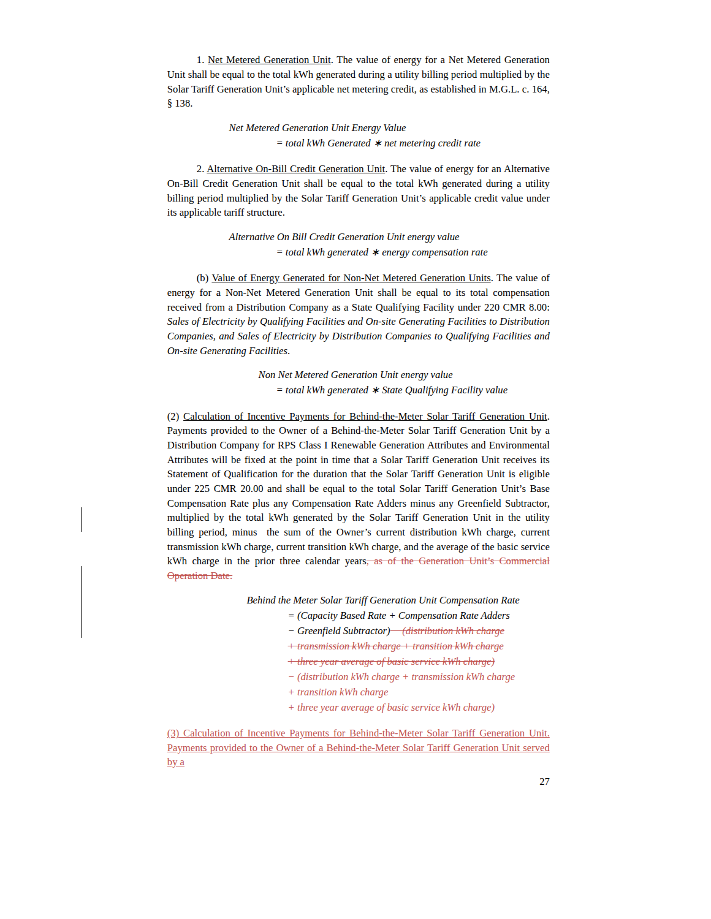1. Net Metered Generation Unit. The value of energy for a Net Metered Generation Unit shall be equal to the total kWh generated during a utility billing period multiplied by the Solar Tariff Generation Unit’s applicable net metering credit, as established in M.G.L. c. 164, § 138.
Net Metered Generation Unit Energy Value = total kWh Generated ∗ net metering credit rate
2. Alternative On-Bill Credit Generation Unit. The value of energy for an Alternative On-Bill Credit Generation Unit shall be equal to the total kWh generated during a utility billing period multiplied by the Solar Tariff Generation Unit’s applicable credit value under its applicable tariff structure.
Alternative On Bill Credit Generation Unit energy value = total kWh generated ∗ energy compensation rate
(b) Value of Energy Generated for Non-Net Metered Generation Units. The value of energy for a Non-Net Metered Generation Unit shall be equal to its total compensation received from a Distribution Company as a State Qualifying Facility under 220 CMR 8.00: Sales of Electricity by Qualifying Facilities and On-site Generating Facilities to Distribution Companies, and Sales of Electricity by Distribution Companies to Qualifying Facilities and On-site Generating Facilities.
Non Net Metered Generation Unit energy value = total kWh generated ∗ State Qualifying Facility value
(2) Calculation of Incentive Payments for Behind-the-Meter Solar Tariff Generation Unit. Payments provided to the Owner of a Behind-the-Meter Solar Tariff Generation Unit by a Distribution Company for RPS Class I Renewable Generation Attributes and Environmental Attributes will be fixed at the point in time that a Solar Tariff Generation Unit receives its Statement of Qualification for the duration that the Solar Tariff Generation Unit is eligible under 225 CMR 20.00 and shall be equal to the total Solar Tariff Generation Unit’s Base Compensation Rate plus any Compensation Rate Adders minus any Greenfield Subtractor, multiplied by the total kWh generated by the Solar Tariff Generation Unit in the utility billing period, minus the sum of the Owner’s current distribution kWh charge, current transmission kWh charge, current transition kWh charge, and the average of the basic service kWh charge in the prior three calendar years, as of the Generation Unit’s Commercial Operation Date.
Behind the Meter Solar Tariff Generation Unit Compensation Rate = (Capacity Based Rate + Compensation Rate Adders − Greenfield Subtractor) − (distribution kWh charge + transmission kWh charge + transition kWh charge + three year average of basic service kWh charge) − (distribution kWh charge + transmission kWh charge + transition kWh charge + three year average of basic service kWh charge)
(3) Calculation of Incentive Payments for Behind-the-Meter Solar Tariff Generation Unit. Payments provided to the Owner of a Behind-the-Meter Solar Tariff Generation Unit served by a
27